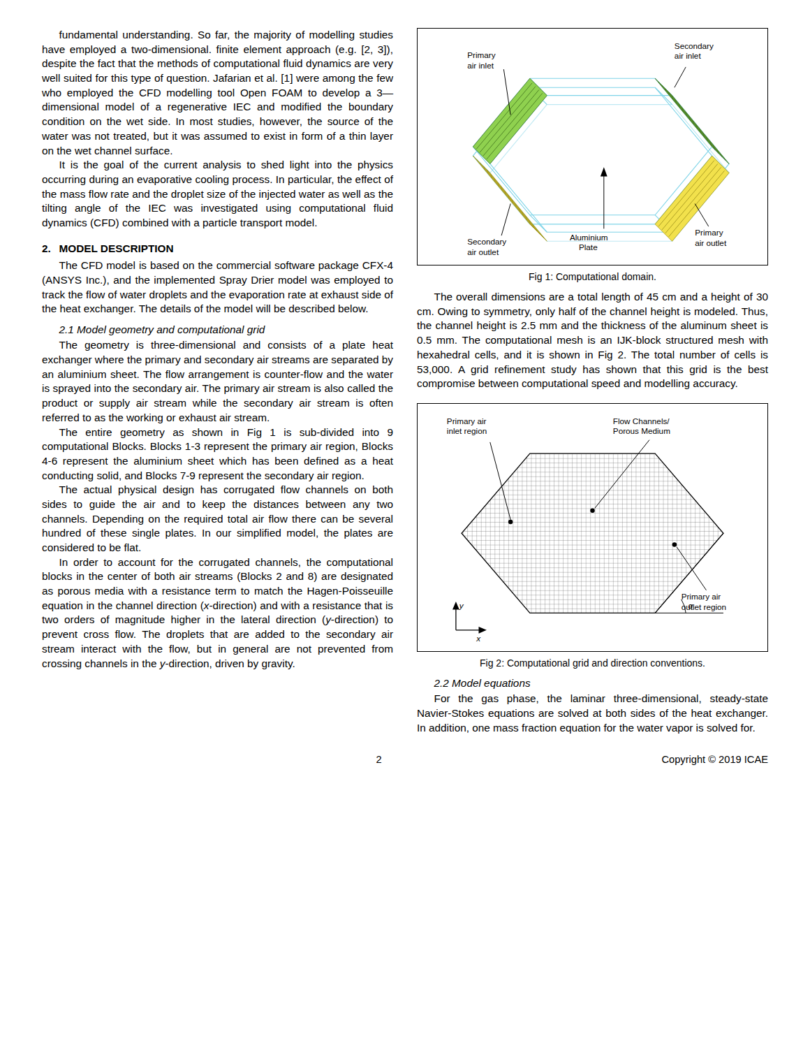fundamental understanding. So far, the majority of modelling studies have employed a two-dimensional. finite element approach (e.g. [2, 3]), despite the fact that the methods of computational fluid dynamics are very well suited for this type of question. Jafarian et al. [1] were among the few who employed the CFD modelling tool Open FOAM to develop a 3—dimensional model of a regenerative IEC and modified the boundary condition on the wet side. In most studies, however, the source of the water was not treated, but it was assumed to exist in form of a thin layer on the wet channel surface.
It is the goal of the current analysis to shed light into the physics occurring during an evaporative cooling process. In particular, the effect of the mass flow rate and the droplet size of the injected water as well as the tilting angle of the IEC was investigated using computational fluid dynamics (CFD) combined with a particle transport model.
2. MODEL DESCRIPTION
The CFD model is based on the commercial software package CFX-4 (ANSYS Inc.), and the implemented Spray Drier model was employed to track the flow of water droplets and the evaporation rate at exhaust side of the heat exchanger. The details of the model will be described below.
2.1 Model geometry and computational grid
The geometry is three-dimensional and consists of a plate heat exchanger where the primary and secondary air streams are separated by an aluminium sheet. The flow arrangement is counter-flow and the water is sprayed into the secondary air. The primary air stream is also called the product or supply air stream while the secondary air stream is often referred to as the working or exhaust air stream.
The entire geometry as shown in Fig 1 is sub-divided into 9 computational Blocks. Blocks 1-3 represent the primary air region, Blocks 4-6 represent the aluminium sheet which has been defined as a heat conducting solid, and Blocks 7-9 represent the secondary air region.
The actual physical design has corrugated flow channels on both sides to guide the air and to keep the distances between any two channels. Depending on the required total air flow there can be several hundred of these single plates. In our simplified model, the plates are considered to be flat.
In order to account for the corrugated channels, the computational blocks in the center of both air streams (Blocks 2 and 8) are designated as porous media with a resistance term to match the Hagen-Poisseuille equation in the channel direction (x-direction) and with a resistance that is two orders of magnitude higher in the lateral direction (y-direction) to prevent cross flow. The droplets that are added to the secondary air stream interact with the flow, but in general are not prevented from crossing channels in the y-direction, driven by gravity.
Primary air inlet Secondary air inlet Primary air outlet Secondary air outlet Aluminium Plate
Fig 1: Computational domain.
The overall dimensions are a total length of 45 cm and a height of 30 cm. Owing to symmetry, only half of the channel height is modeled. Thus, the channel height is 2.5 mm and the thickness of the aluminum sheet is 0.5 mm. The computational mesh is an IJK-block structured mesh with hexahedral cells, and it is shown in Fig 2. The total number of cells is 53,000. A grid refinement study has shown that this grid is the best compromise between computational speed and modelling accuracy.
α y x Primary air inlet region Flow Channels/ Porous Medium Primary air outlet region
Fig 2: Computational grid and direction conventions.
2.2 Model equations
For the gas phase, the laminar three-dimensional, steady-state Navier-Stokes equations are solved at both sides of the heat exchanger. In addition, one mass fraction equation for the water vapor is solved for.
2 Copyright © 2019 ICAE